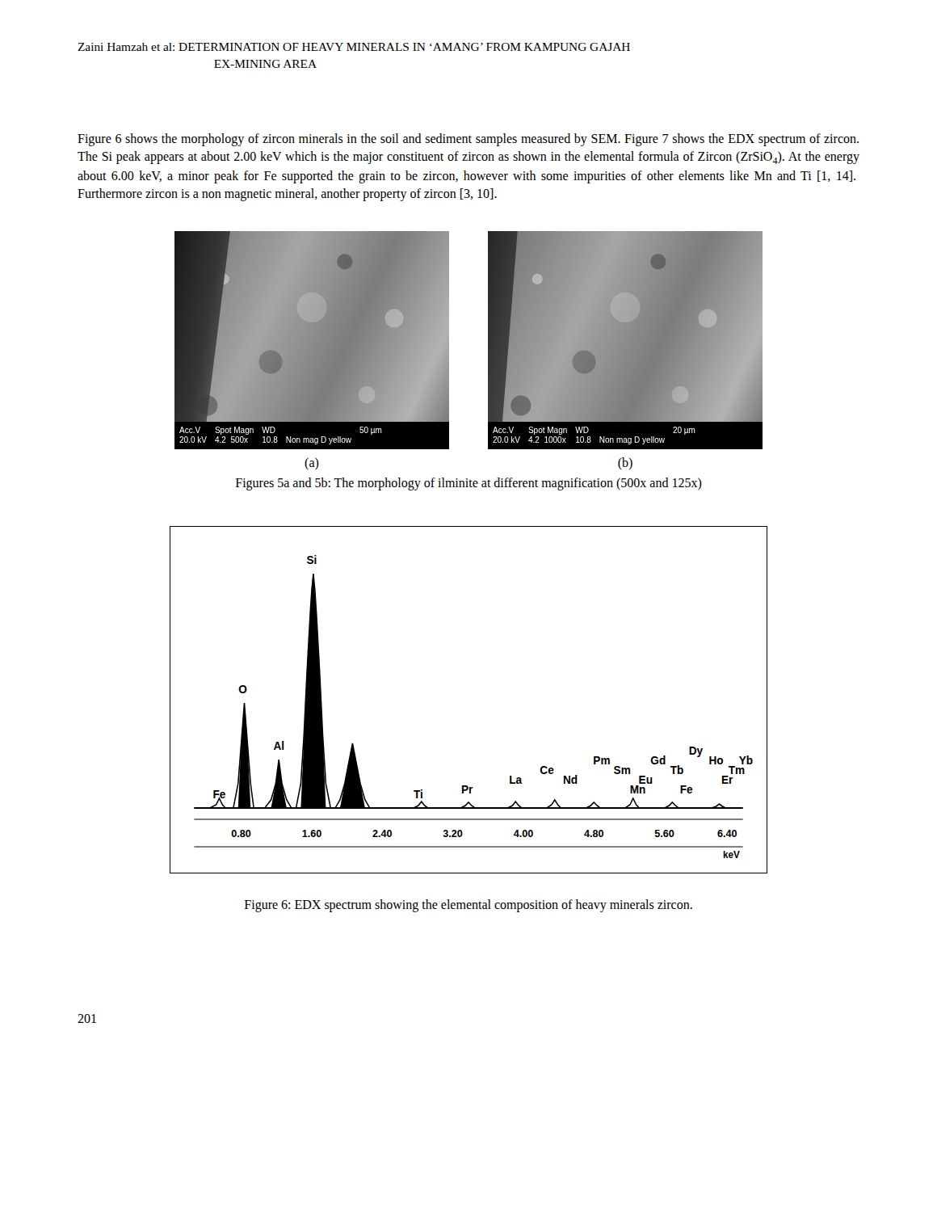Zaini Hamzah et al: DETERMINATION OF HEAVY MINERALS IN ‘AMANG’ FROM KAMPUNG GAJAH
EX-MINING AREA
Figure 6 shows the morphology of zircon minerals in the soil and sediment samples measured by SEM. Figure 7 shows the EDX spectrum of zircon. The Si peak appears at about 2.00 keV which is the major constituent of zircon as shown in the elemental formula of Zircon (ZrSiO4). At the energy about 6.00 keV, a minor peak for Fe supported the grain to be zircon, however with some impurities of other elements like Mn and Ti [1, 14]. Furthermore zircon is a non magnetic mineral, another property of zircon [3, 10].
Acc.V
Spot Magn
WD
50 µm
20.0 kV
4.2 500x
10.8
Non mag D yellow
Acc.V
Spot Magn
WD
20 µm
20.0 kV
4.2 1000x
10.8
Non mag D yellow
(a) (b)
Figures 5a and 5b: The morphology of ilminite at different magnification (500x and 125x)
0.80 1.60 2.40 3.20 4.00 4.80 5.60 6.40 keV O Al Si Fe Ti Pr La Ce Nd Pm Sm Eu Gd Tb Dy Ho Er Tm Yb Mn Fe
Figure 6: EDX spectrum showing the elemental composition of heavy minerals zircon.
201